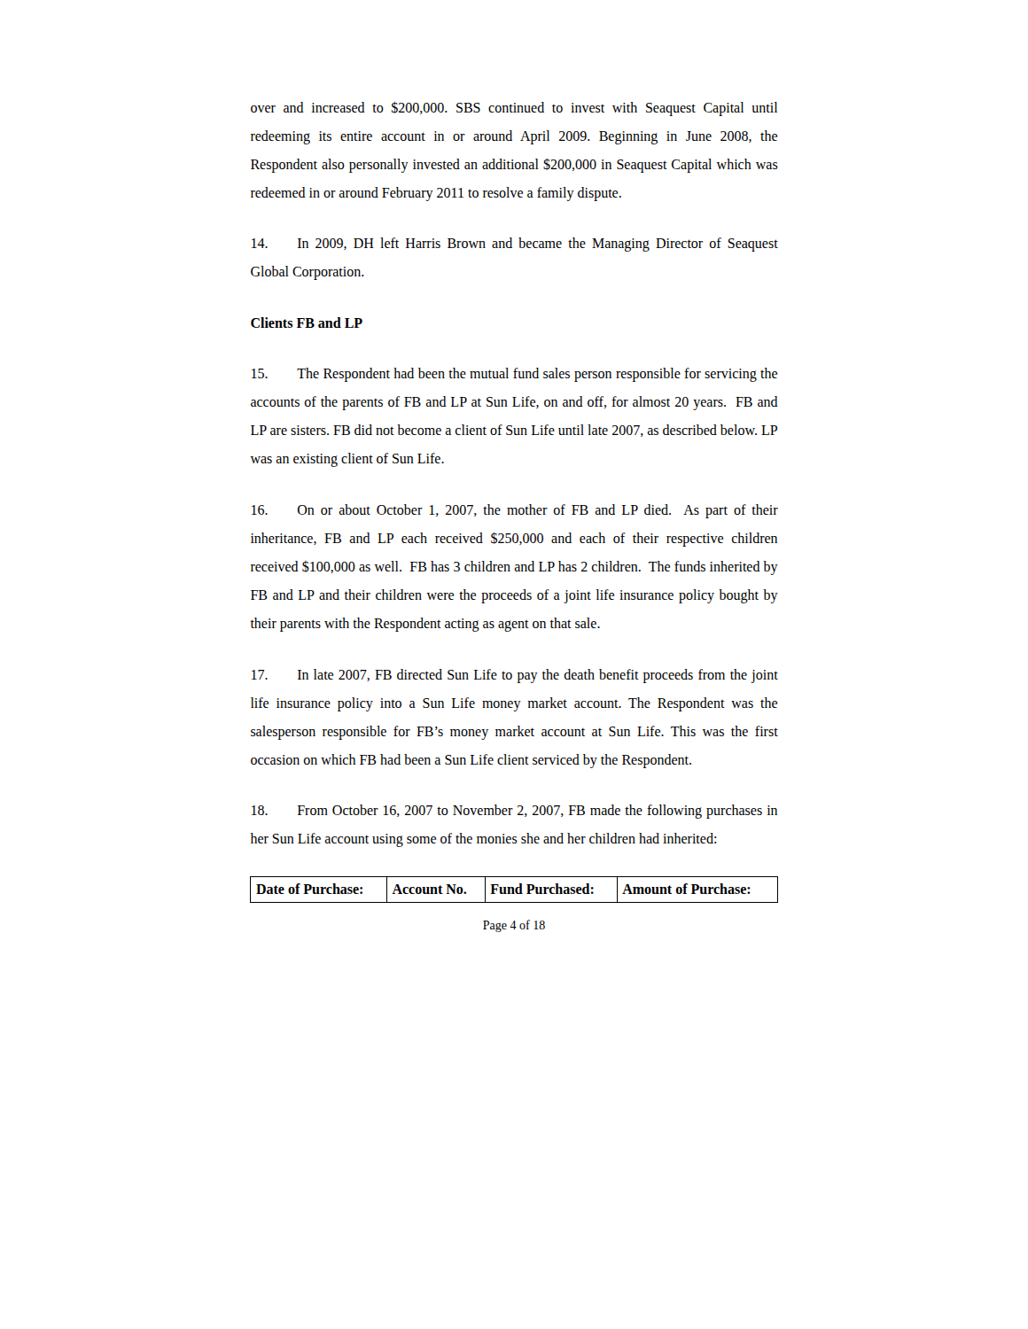over and increased to $200,000. SBS continued to invest with Seaquest Capital until redeeming its entire account in or around April 2009. Beginning in June 2008, the Respondent also personally invested an additional $200,000 in Seaquest Capital which was redeemed in or around February 2011 to resolve a family dispute.
14. In 2009, DH left Harris Brown and became the Managing Director of Seaquest Global Corporation.
Clients FB and LP
15. The Respondent had been the mutual fund sales person responsible for servicing the accounts of the parents of FB and LP at Sun Life, on and off, for almost 20 years. FB and LP are sisters. FB did not become a client of Sun Life until late 2007, as described below. LP was an existing client of Sun Life.
16. On or about October 1, 2007, the mother of FB and LP died. As part of their inheritance, FB and LP each received $250,000 and each of their respective children received $100,000 as well. FB has 3 children and LP has 2 children. The funds inherited by FB and LP and their children were the proceeds of a joint life insurance policy bought by their parents with the Respondent acting as agent on that sale.
17. In late 2007, FB directed Sun Life to pay the death benefit proceeds from the joint life insurance policy into a Sun Life money market account. The Respondent was the salesperson responsible for FB’s money market account at Sun Life. This was the first occasion on which FB had been a Sun Life client serviced by the Respondent.
18. From October 16, 2007 to November 2, 2007, FB made the following purchases in her Sun Life account using some of the monies she and her children had inherited:
| Date of Purchase: | Account No. | Fund Purchased: | Amount of Purchase: |
Page 4 of 18